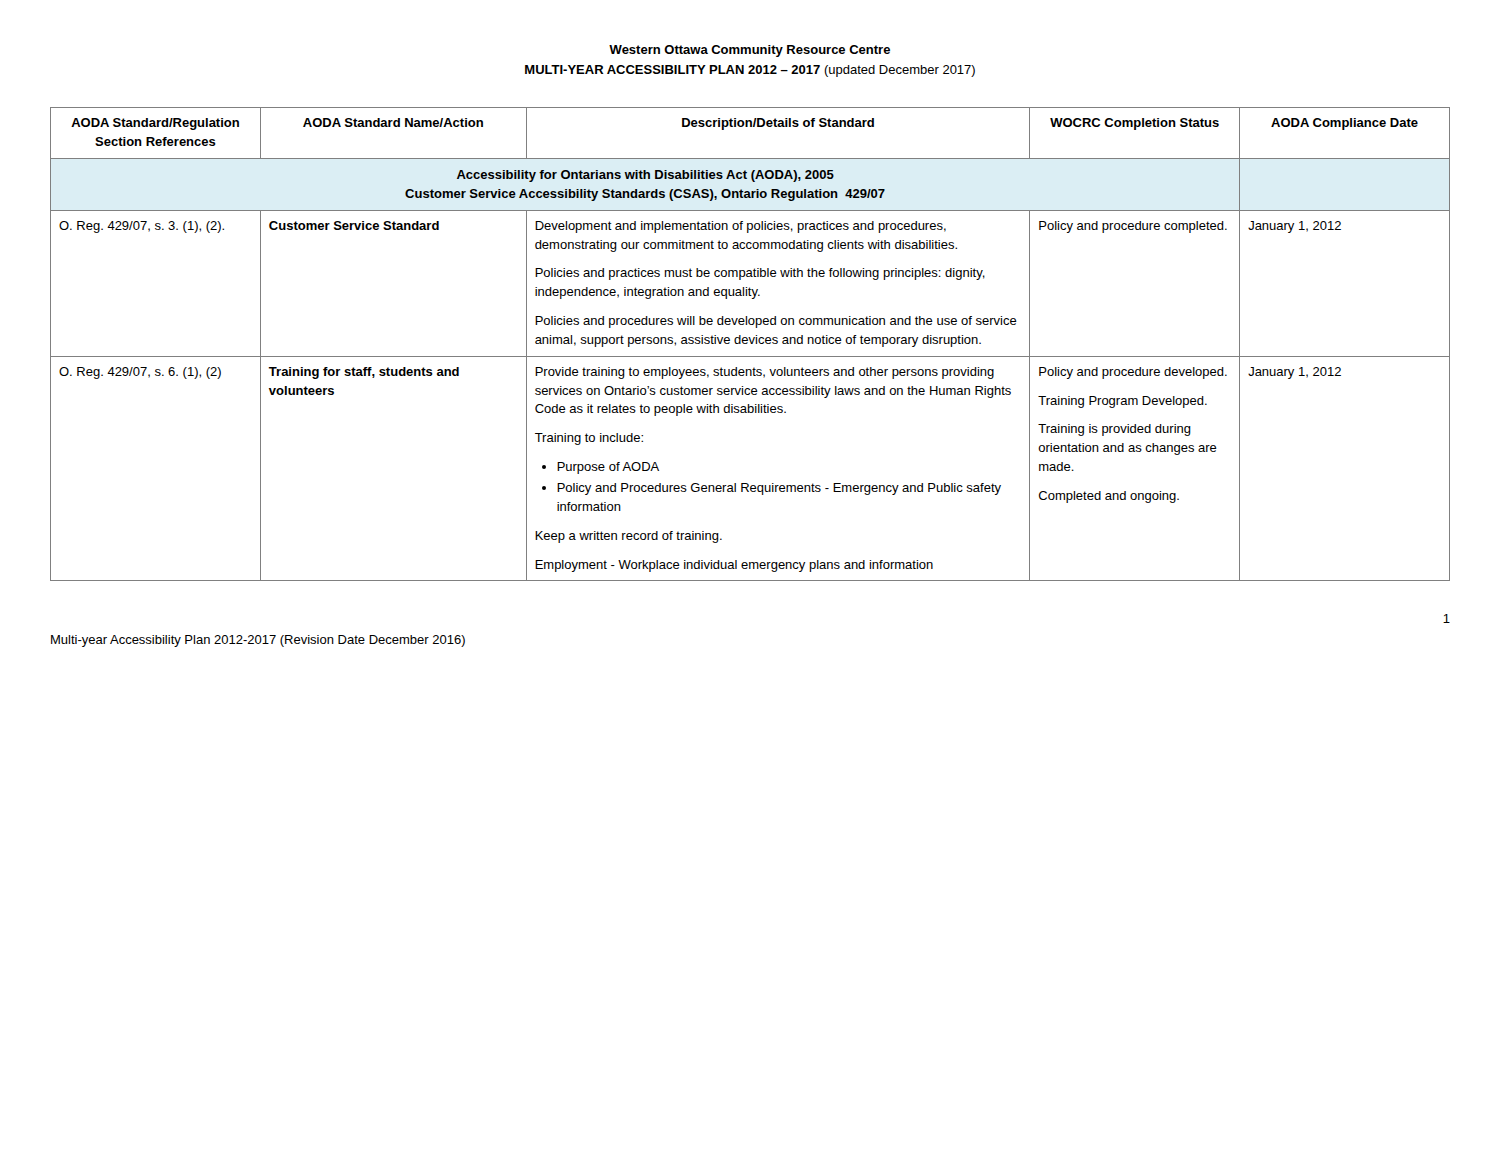Western Ottawa Community Resource Centre
MULTI-YEAR ACCESSIBILITY PLAN 2012 – 2017 (updated December 2017)
| AODA Standard/Regulation Section References | AODA Standard Name/Action | Description/Details of Standard | WOCRC Completion Status | AODA Compliance Date |
| --- | --- | --- | --- | --- |
| Accessibility for Ontarians with Disabilities Act (AODA), 2005 Customer Service Accessibility Standards (CSAS), Ontario Regulation 429/07 | |
| O. Reg. 429/07, s. 3. (1), (2). | Customer Service Standard | Development and implementation of policies, practices and procedures, demonstrating our commitment to accommodating clients with disabilities. Policies and practices must be compatible with the following principles: dignity, independence, integration and equality. Policies and procedures will be developed on communication and the use of service animal, support persons, assistive devices and notice of temporary disruption. | Policy and procedure completed. | January 1, 2012 |
| O. Reg. 429/07, s. 6. (1), (2) | Training for staff, students and volunteers | Provide training to employees, students, volunteers and other persons providing services on Ontario’s customer service accessibility laws and on the Human Rights Code as it relates to people with disabilities. Training to include: Purpose of AODA Policy and Procedures General Requirements - Emergency and Public safety information Keep a written record of training. Employment - Workplace individual emergency plans and information | Policy and procedure developed. Training Program Developed. Training is provided during orientation and as changes are made. Completed and ongoing. | January 1, 2012 |
1
Multi-year Accessibility Plan 2012-2017 (Revision Date December 2016)